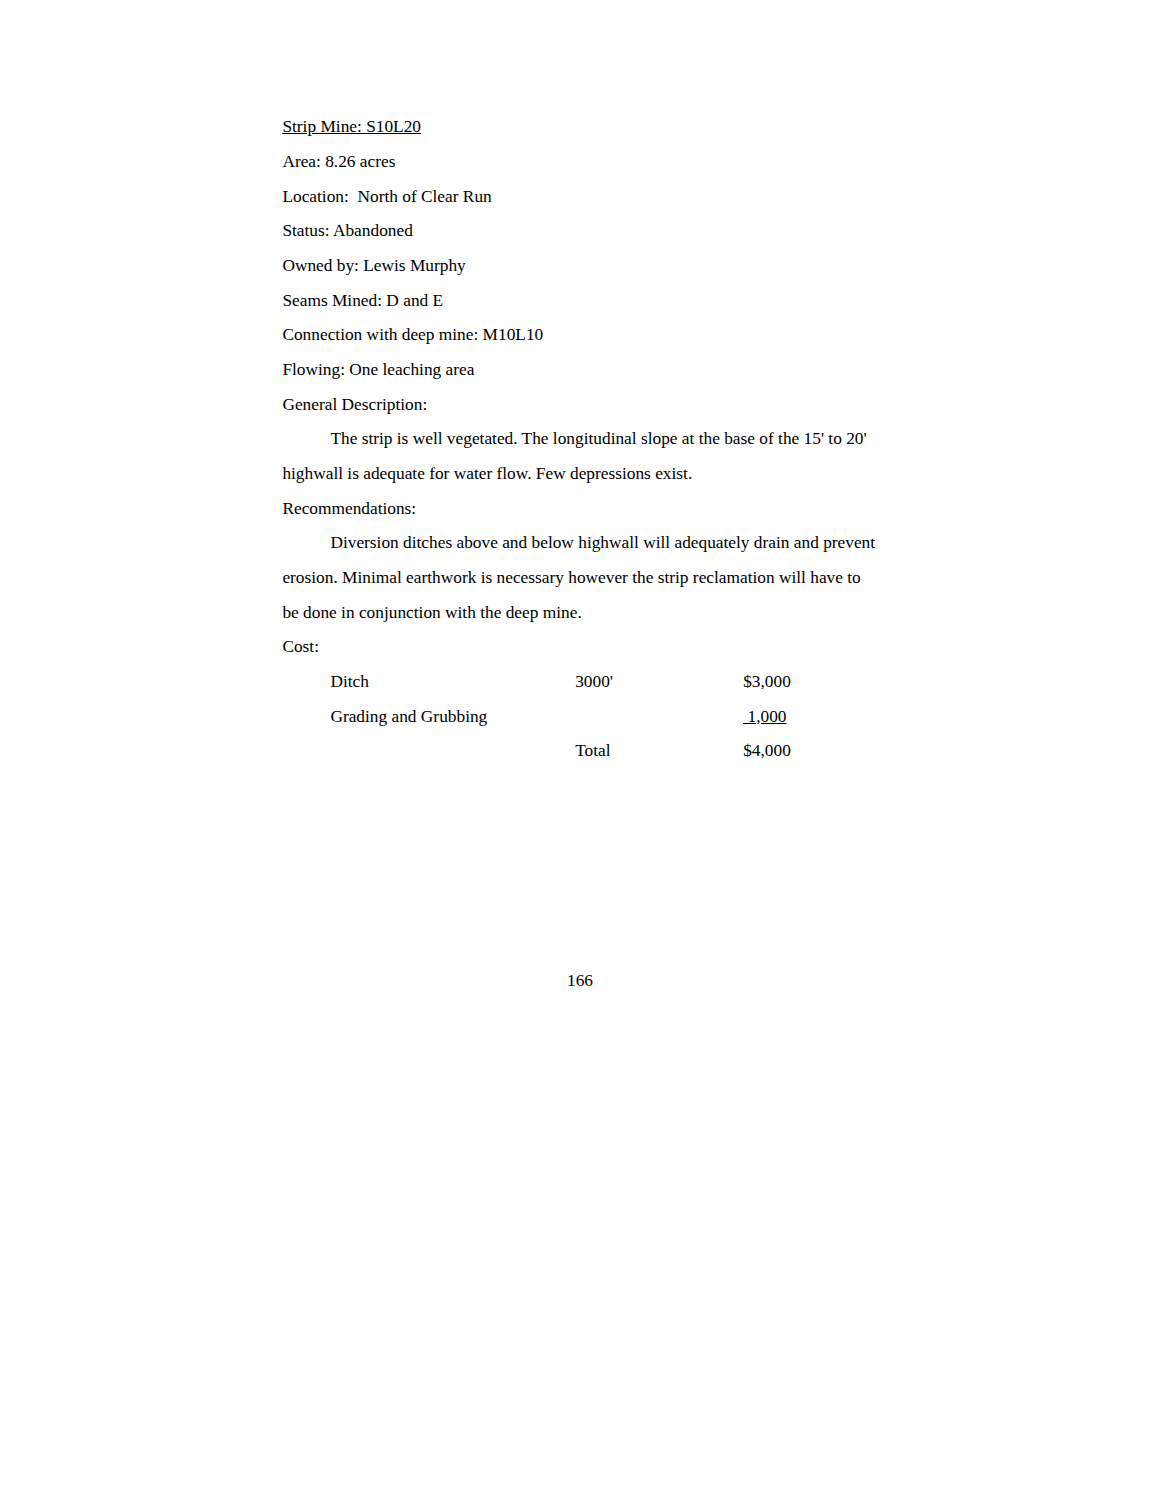Strip Mine: S10L20
Area: 8.26 acres
Location: North of Clear Run
Status: Abandoned
Owned by: Lewis Murphy
Seams Mined: D and E
Connection with deep mine: M10L10
Flowing: One leaching area
General Description:
The strip is well vegetated. The longitudinal slope at the base of the 15' to 20' highwall is adequate for water flow. Few depressions exist.
Recommendations:
Diversion ditches above and below highwall will adequately drain and prevent erosion. Minimal earthwork is necessary however the strip reclamation will have to be done in conjunction with the deep mine.
Cost:
| Ditch | 3000' | $3,000 |
| Grading and Grubbing | | 1,000 |
| | Total | $4,000 |
166